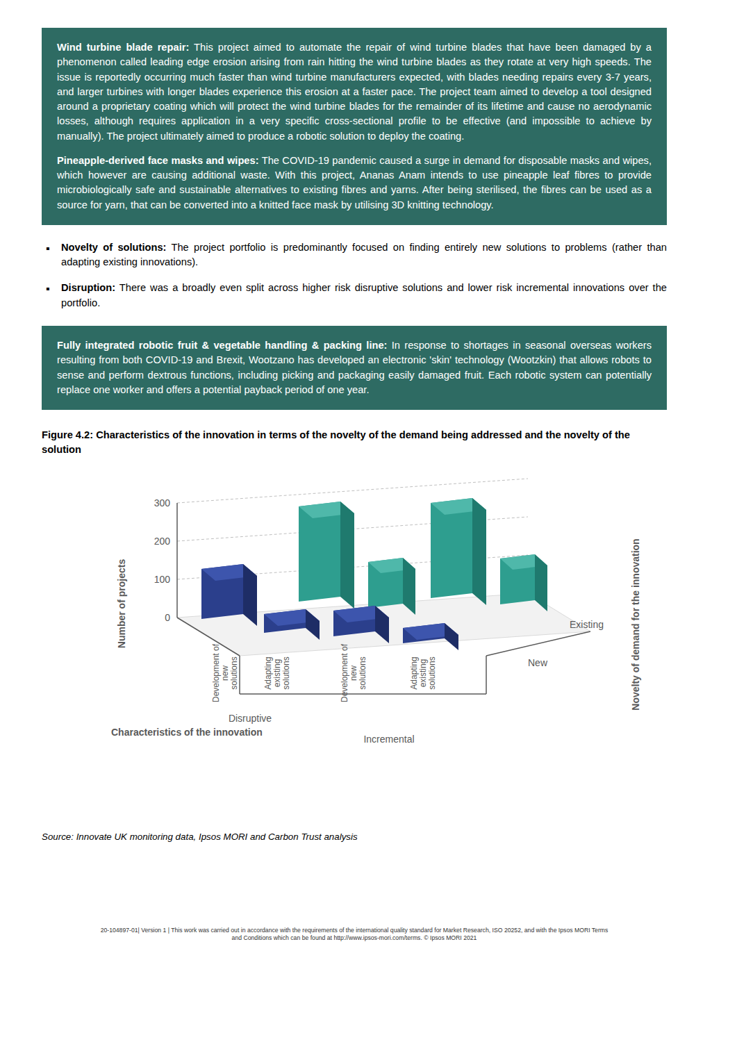Wind turbine blade repair: This project aimed to automate the repair of wind turbine blades that have been damaged by a phenomenon called leading edge erosion arising from rain hitting the wind turbine blades as they rotate at very high speeds. The issue is reportedly occurring much faster than wind turbine manufacturers expected, with blades needing repairs every 3-7 years, and larger turbines with longer blades experience this erosion at a faster pace. The project team aimed to develop a tool designed around a proprietary coating which will protect the wind turbine blades for the remainder of its lifetime and cause no aerodynamic losses, although requires application in a very specific cross-sectional profile to be effective (and impossible to achieve by manually). The project ultimately aimed to produce a robotic solution to deploy the coating.
Pineapple-derived face masks and wipes: The COVID-19 pandemic caused a surge in demand for disposable masks and wipes, which however are causing additional waste. With this project, Ananas Anam intends to use pineapple leaf fibres to provide microbiologically safe and sustainable alternatives to existing fibres and yarns. After being sterilised, the fibres can be used as a source for yarn, that can be converted into a knitted face mask by utilising 3D knitting technology.
Novelty of solutions: The project portfolio is predominantly focused on finding entirely new solutions to problems (rather than adapting existing innovations).
Disruption: There was a broadly even split across higher risk disruptive solutions and lower risk incremental innovations over the portfolio.
Fully integrated robotic fruit & vegetable handling & packing line: In response to shortages in seasonal overseas workers resulting from both COVID-19 and Brexit, Wootzano has developed an electronic 'skin' technology (Wootzkin) that allows robots to sense and perform dextrous functions, including picking and packaging easily damaged fruit. Each robotic system can potentially replace one worker and offers a potential payback period of one year.
Figure 4.2: Characteristics of the innovation in terms of the novelty of the demand being addressed and the novelty of the solution
Number of projects Novelty of demand for the innovation 300 200 100 0 Existing New Development of new solutions Adapting existing solutions Development of new solutions Adapting existing solutions Disruptive Incremental Characteristics of the innovation
Source: Innovate UK monitoring data, Ipsos MORI and Carbon Trust analysis
20-104897-01| Version 1 | This work was carried out in accordance with the requirements of the international quality standard for Market Research, ISO 20252, and with the Ipsos MORI Terms
and Conditions which can be found at http://www.ipsos-mori.com/terms. © Ipsos MORI 2021